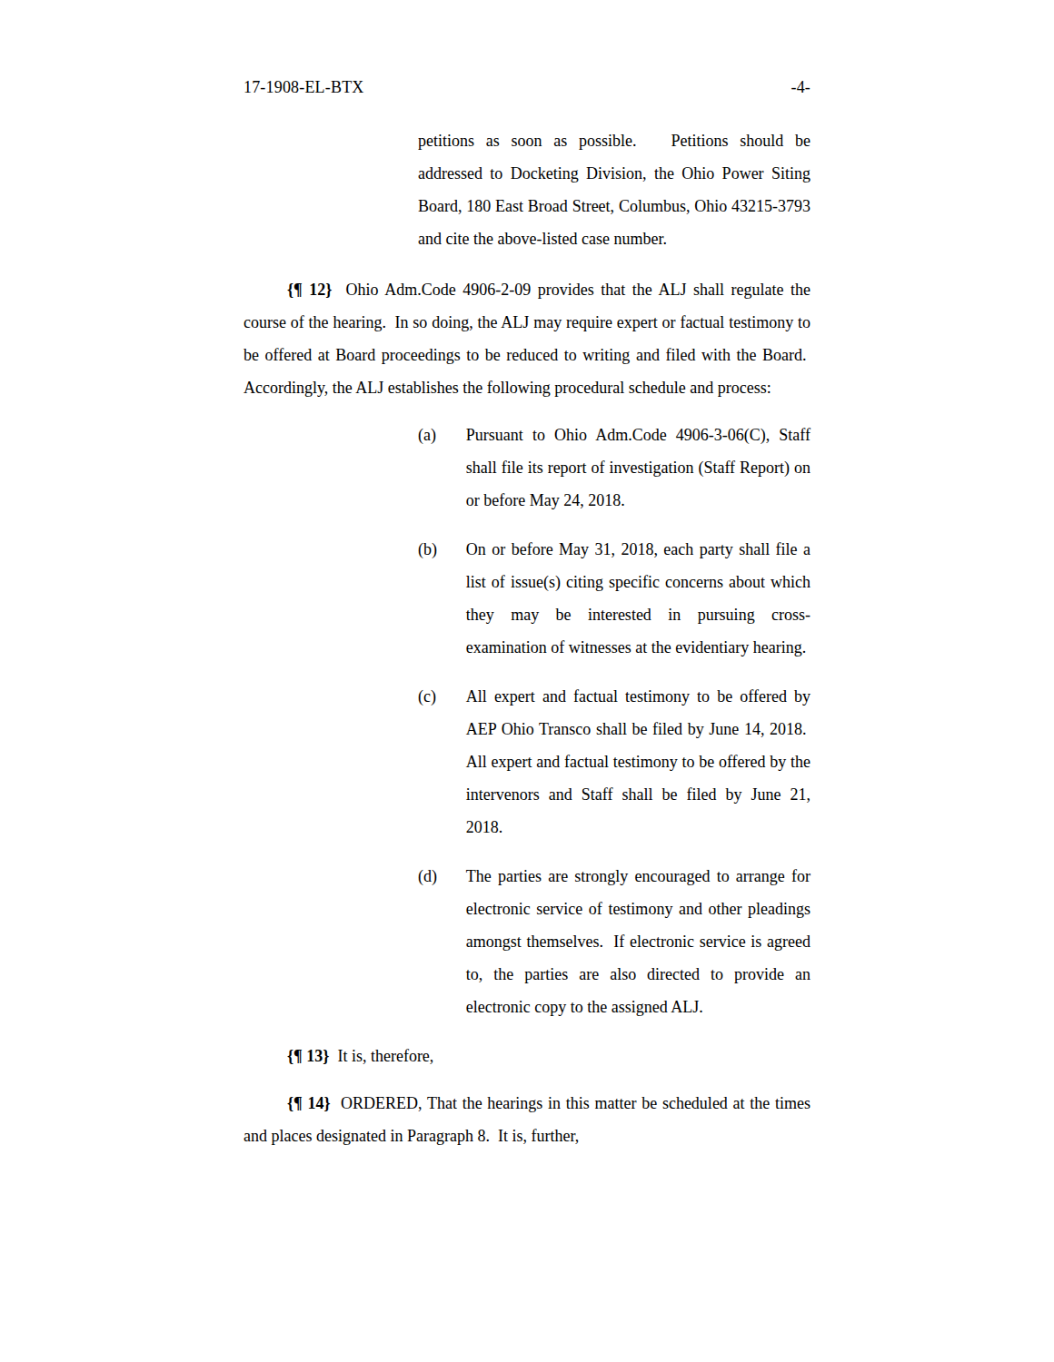17-1908-EL-BTX
-4-
petitions as soon as possible. Petitions should be addressed to Docketing Division, the Ohio Power Siting Board, 180 East Broad Street, Columbus, Ohio 43215-3793 and cite the above-listed case number.
{¶ 12} Ohio Adm.Code 4906-2-09 provides that the ALJ shall regulate the course of the hearing. In so doing, the ALJ may require expert or factual testimony to be offered at Board proceedings to be reduced to writing and filed with the Board. Accordingly, the ALJ establishes the following procedural schedule and process:
(a)
Pursuant to Ohio Adm.Code 4906-3-06(C), Staff shall file its report of investigation (Staff Report) on or before May 24, 2018.
(b)
On or before May 31, 2018, each party shall file a list of issue(s) citing specific concerns about which they may be interested in pursuing cross-examination of witnesses at the evidentiary hearing.
(c)
All expert and factual testimony to be offered by AEP Ohio Transco shall be filed by June 14, 2018. All expert and factual testimony to be offered by the intervenors and Staff shall be filed by June 21, 2018.
(d)
The parties are strongly encouraged to arrange for electronic service of testimony and other pleadings amongst themselves. If electronic service is agreed to, the parties are also directed to provide an electronic copy to the assigned ALJ.
{¶ 13} It is, therefore,
{¶ 14} ORDERED, That the hearings in this matter be scheduled at the times and places designated in Paragraph 8. It is, further,